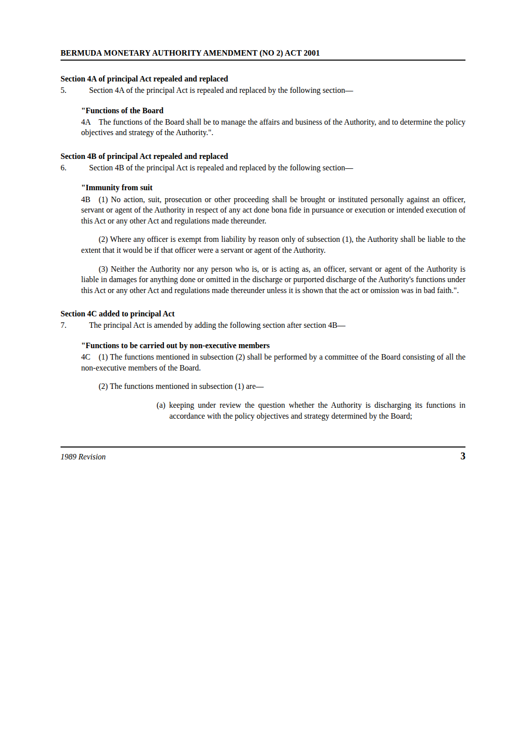Bermuda Monetary Authority Amendment (No 2) Act 2001
Section 4A of principal Act repealed and replaced
5. Section 4A of the principal Act is repealed and replaced by the following section—
"Functions of the Board
4AThe functions of the Board shall be to manage the affairs and business of the Authority, and to determine the policy objectives and strategy of the Authority.".
Section 4B of principal Act repealed and replaced
6. Section 4B of the principal Act is repealed and replaced by the following section—
"Immunity from suit
4B(1) No action, suit, prosecution or other proceeding shall be brought or instituted personally against an officer, servant or agent of the Authority in respect of any act done bona fide in pursuance or execution or intended execution of this Act or any other Act and regulations made thereunder.
(2) Where any officer is exempt from liability by reason only of subsection (1), the Authority shall be liable to the extent that it would be if that officer were a servant or agent of the Authority.
(3) Neither the Authority nor any person who is, or is acting as, an officer, servant or agent of the Authority is liable in damages for anything done or omitted in the discharge or purported discharge of the Authority's functions under this Act or any other Act and regulations made thereunder unless it is shown that the act or omission was in bad faith.".
Section 4C added to principal Act
7. The principal Act is amended by adding the following section after section 4B—
"Functions to be carried out by non-executive members
4C(1) The functions mentioned in subsection (2) shall be performed by a committee of the Board consisting of all the non-executive members of the Board.
(2) The functions mentioned in subsection (1) are—
(a) keeping under review the question whether the Authority is discharging its functions in accordance with the policy objectives and strategy determined by the Board;
1989 Revision 3